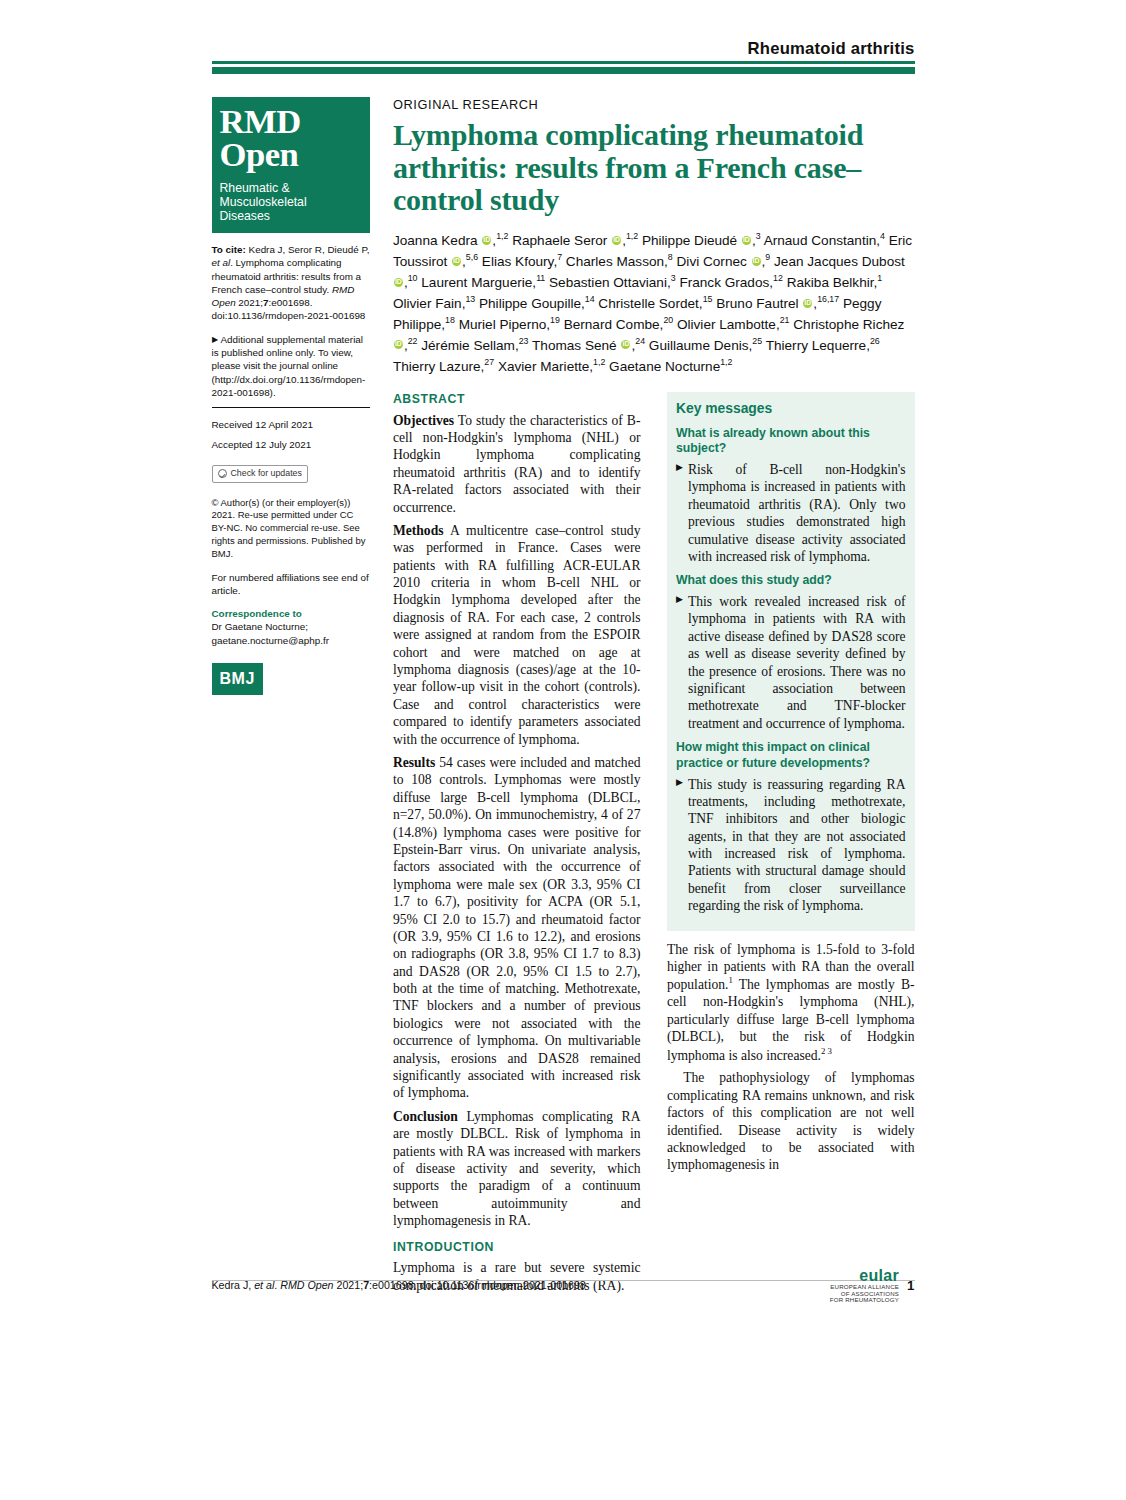Rheumatoid arthritis
RMD
Open
Rheumatic &
Musculoskeletal
Diseases
To cite: Kedra J, Seror R, Dieudé P, et al. Lymphoma complicating rheumatoid arthritis: results from a French case–control study. RMD Open 2021;7:e001698. doi:10.1136/rmdopen-2021-001698
Additional supplemental material is published online only. To view, please visit the journal online (http://dx.doi.org/10.1136/rmdopen-2021-001698).
Received 12 April 2021
Accepted 12 July 2021
Check for updates
© Author(s) (or their employer(s)) 2021. Re-use permitted under CC BY-NC. No commercial re-use. See rights and permissions. Published by BMJ.
For numbered affiliations see end of article.
Correspondence to
Dr Gaetane Nocturne;
gaetane.nocturne@aphp.fr
BMJ
ORIGINAL RESEARCH
Lymphoma complicating rheumatoid arthritis: results from a French case–control study
Joanna Kedra ,1,2 Raphaele Seror ,1,2 Philippe Dieudé ,3 Arnaud Constantin,4 Eric Toussirot ,5,6 Elias Kfoury,7 Charles Masson,8 Divi Cornec ,9 Jean Jacques Dubost ,10 Laurent Marguerie,11 Sebastien Ottaviani,3 Franck Grados,12 Rakiba Belkhir,1 Olivier Fain,13 Philippe Goupille,14 Christelle Sordet,15 Bruno Fautrel ,16,17 Peggy Philippe,18 Muriel Piperno,19 Bernard Combe,20 Olivier Lambotte,21 Christophe Richez ,22 Jérémie Sellam,23 Thomas Sené ,24 Guillaume Denis,25 Thierry Lequerre,26 Thierry Lazure,27 Xavier Mariette,1,2 Gaetane Nocturne1,2
ABSTRACT
Objectives To study the characteristics of B-cell non-Hodgkin's lymphoma (NHL) or Hodgkin lymphoma complicating rheumatoid arthritis (RA) and to identify RA-related factors associated with their occurrence.
Methods A multicentre case–control study was performed in France. Cases were patients with RA fulfilling ACR-EULAR 2010 criteria in whom B-cell NHL or Hodgkin lymphoma developed after the diagnosis of RA. For each case, 2 controls were assigned at random from the ESPOIR cohort and were matched on age at lymphoma diagnosis (cases)/age at the 10-year follow-up visit in the cohort (controls). Case and control characteristics were compared to identify parameters associated with the occurrence of lymphoma.
Results 54 cases were included and matched to 108 controls. Lymphomas were mostly diffuse large B-cell lymphoma (DLBCL, n=27, 50.0%). On immunochemistry, 4 of 27 (14.8%) lymphoma cases were positive for Epstein-Barr virus. On univariate analysis, factors associated with the occurrence of lymphoma were male sex (OR 3.3, 95% CI 1.7 to 6.7), positivity for ACPA (OR 5.1, 95% CI 2.0 to 15.7) and rheumatoid factor (OR 3.9, 95% CI 1.6 to 12.2), and erosions on radiographs (OR 3.8, 95% CI 1.7 to 8.3) and DAS28 (OR 2.0, 95% CI 1.5 to 2.7), both at the time of matching. Methotrexate, TNF blockers and a number of previous biologics were not associated with the occurrence of lymphoma. On multivariable analysis, erosions and DAS28 remained significantly associated with increased risk of lymphoma.
Conclusion Lymphomas complicating RA are mostly DLBCL. Risk of lymphoma in patients with RA was increased with markers of disease activity and severity, which supports the paradigm of a continuum between autoimmunity and lymphomagenesis in RA.
INTRODUCTION
Lymphoma is a rare but severe systemic complication of rheumatoid arthritis (RA).
Key messages
What is already known about this subject?
Risk of B-cell non-Hodgkin's lymphoma is increased in patients with rheumatoid arthritis (RA). Only two previous studies demonstrated high cumulative disease activity associated with increased risk of lymphoma.
What does this study add?
This work revealed increased risk of lymphoma in patients with RA with active disease defined by DAS28 score as well as disease severity defined by the presence of erosions. There was no significant association between methotrexate and TNF-blocker treatment and occurrence of lymphoma.
How might this impact on clinical practice or future developments?
This study is reassuring regarding RA treatments, including methotrexate, TNF inhibitors and other biologic agents, in that they are not associated with increased risk of lymphoma. Patients with structural damage should benefit from closer surveillance regarding the risk of lymphoma.
The risk of lymphoma is 1.5-fold to 3-fold higher in patients with RA than the overall population.1 The lymphomas are mostly B-cell non-Hodgkin's lymphoma (NHL), particularly diffuse large B-cell lymphoma (DLBCL), but the risk of Hodgkin lymphoma is also increased.2 3
The pathophysiology of lymphomas complicating RA remains unknown, and risk factors of this complication are not well identified. Disease activity is widely acknowledged to be associated with lymphomagenesis in
Kedra J, et al. RMD Open 2021;7:e001698. doi:10.1136/rmdopen-2021-001698
eular
EUROPEAN ALLIANCE
OF ASSOCIATIONS
FOR RHEUMATOLOGY
1